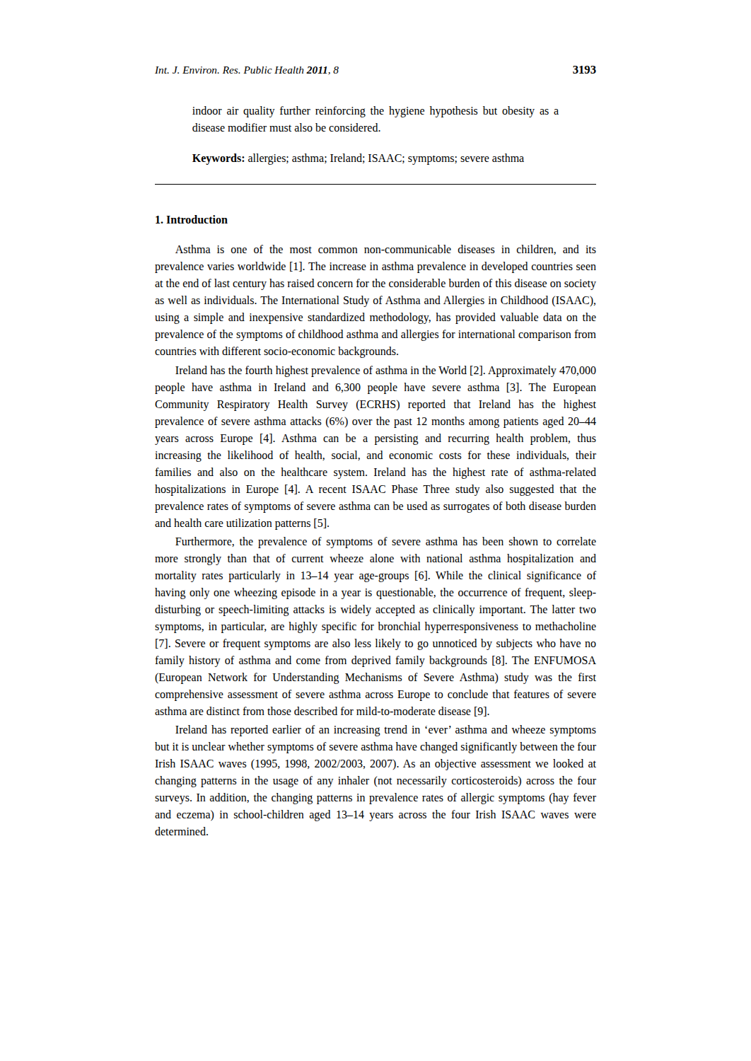Int. J. Environ. Res. Public Health 2011, 8 3193
indoor air quality further reinforcing the hygiene hypothesis but obesity as a disease modifier must also be considered.
Keywords: allergies; asthma; Ireland; ISAAC; symptoms; severe asthma
1. Introduction
Asthma is one of the most common non-communicable diseases in children, and its prevalence varies worldwide [1]. The increase in asthma prevalence in developed countries seen at the end of last century has raised concern for the considerable burden of this disease on society as well as individuals. The International Study of Asthma and Allergies in Childhood (ISAAC), using a simple and inexpensive standardized methodology, has provided valuable data on the prevalence of the symptoms of childhood asthma and allergies for international comparison from countries with different socio-economic backgrounds.
Ireland has the fourth highest prevalence of asthma in the World [2]. Approximately 470,000 people have asthma in Ireland and 6,300 people have severe asthma [3]. The European Community Respiratory Health Survey (ECRHS) reported that Ireland has the highest prevalence of severe asthma attacks (6%) over the past 12 months among patients aged 20–44 years across Europe [4]. Asthma can be a persisting and recurring health problem, thus increasing the likelihood of health, social, and economic costs for these individuals, their families and also on the healthcare system. Ireland has the highest rate of asthma-related hospitalizations in Europe [4]. A recent ISAAC Phase Three study also suggested that the prevalence rates of symptoms of severe asthma can be used as surrogates of both disease burden and health care utilization patterns [5].
Furthermore, the prevalence of symptoms of severe asthma has been shown to correlate more strongly than that of current wheeze alone with national asthma hospitalization and mortality rates particularly in 13–14 year age-groups [6]. While the clinical significance of having only one wheezing episode in a year is questionable, the occurrence of frequent, sleep-disturbing or speech-limiting attacks is widely accepted as clinically important. The latter two symptoms, in particular, are highly specific for bronchial hyperresponsiveness to methacholine [7]. Severe or frequent symptoms are also less likely to go unnoticed by subjects who have no family history of asthma and come from deprived family backgrounds [8]. The ENFUMOSA (European Network for Understanding Mechanisms of Severe Asthma) study was the first comprehensive assessment of severe asthma across Europe to conclude that features of severe asthma are distinct from those described for mild-to-moderate disease [9].
Ireland has reported earlier of an increasing trend in ‘ever’ asthma and wheeze symptoms but it is unclear whether symptoms of severe asthma have changed significantly between the four Irish ISAAC waves (1995, 1998, 2002/2003, 2007). As an objective assessment we looked at changing patterns in the usage of any inhaler (not necessarily corticosteroids) across the four surveys. In addition, the changing patterns in prevalence rates of allergic symptoms (hay fever and eczema) in school-children aged 13–14 years across the four Irish ISAAC waves were determined.